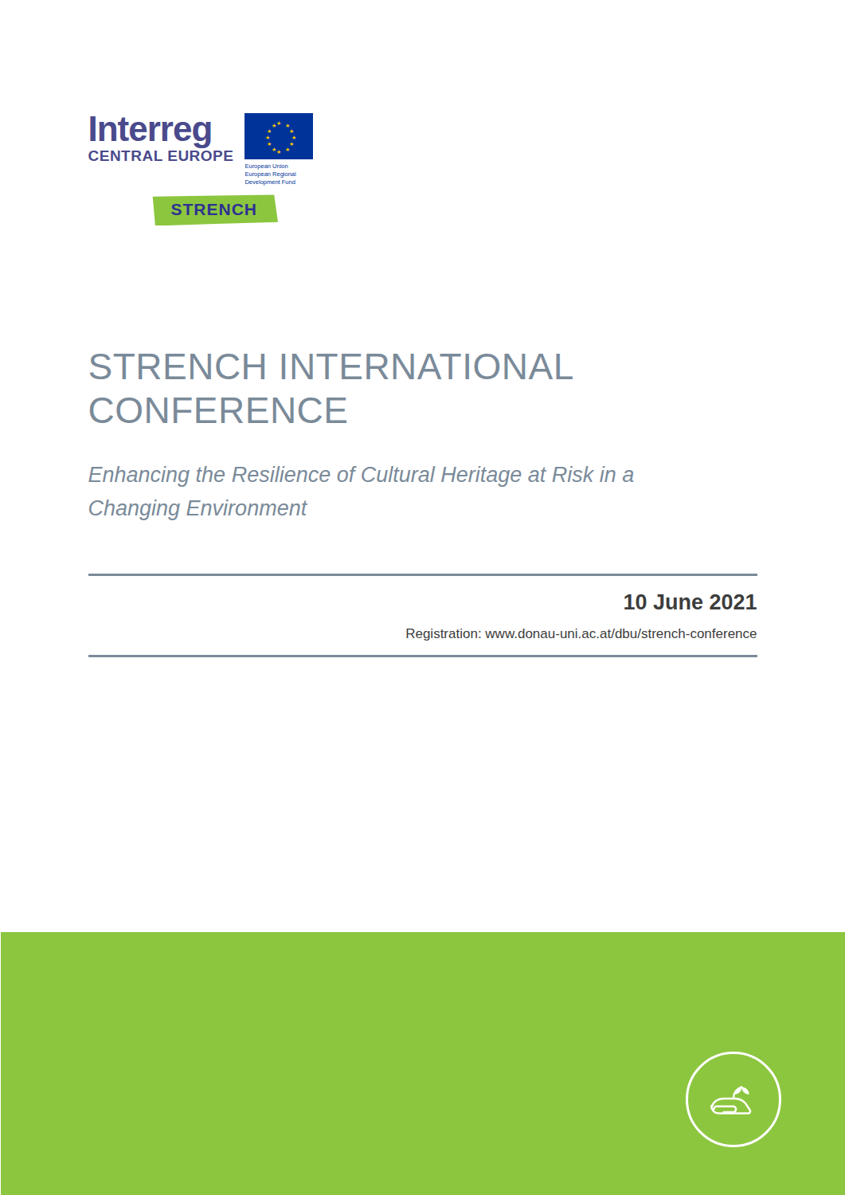Interreg CENTRAL EUROPE
★ ★ ★ ★ ★ ★ ★ ★ ★ ★ ★ ★
European Union
European Regional
Development Fund
STRENCH
STRENCH INTERNATIONAL
CONFERENCE
Enhancing the Resilience of Cultural Heritage at Risk in a Changing Environment
10 June 2021
Registration: www.donau-uni.ac.at/dbu/strench-conference